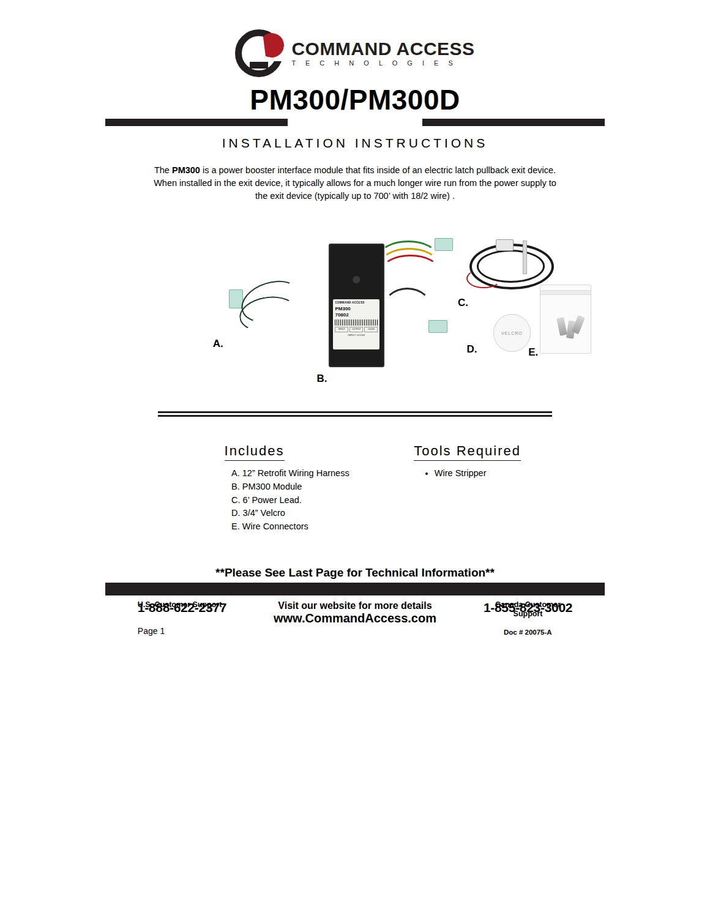COMMAND ACCESS
T E C H N O L O G I E S
PM300/PM300D
INSTALLATION INSTRUCTIONS
The PM300 is a power booster interface module that fits inside of an electric latch pullback exit device. When installed in the exit device, it typically allows for a much longer wire run from the power supply to the exit device (typically up to 700’ with 18/2 wire) .
A.
COMMAND ACCESS
PM300
70802
INPUT
OUTPUT
12/24V
INPUT 12/24V
B.
C.
VELCRO
D.
E.
Includes
A. 12” Retrofit Wiring Harness
B. PM300 Module
C. 6’ Power Lead.
D. 3/4” Velcro
E. Wire Connectors
Tools Required
Wire Stripper
**Please See Last Page for Technical Information**
U.S. Customer Support
1-888-622-2377
Visit our website for more details
www.CommandAccess.com
Canada Customer Support
1-855-823-3002
Page 1
Doc # 20075-A